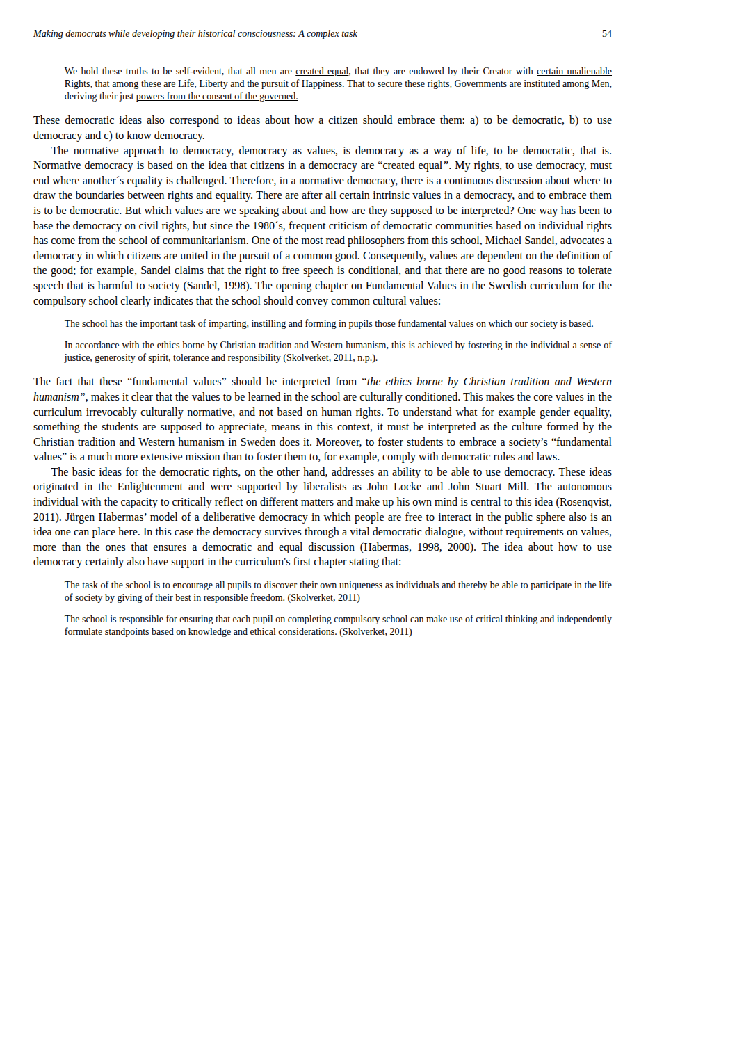Making democrats while developing their historical consciousness: A complex task 54
We hold these truths to be self-evident, that all men are created equal, that they are endowed by their Creator with certain unalienable Rights, that among these are Life, Liberty and the pursuit of Happiness. That to secure these rights, Governments are instituted among Men, deriving their just powers from the consent of the governed.
These democratic ideas also correspond to ideas about how a citizen should embrace them: a) to be democratic, b) to use democracy and c) to know democracy.
The normative approach to democracy, democracy as values, is democracy as a way of life, to be democratic, that is. Normative democracy is based on the idea that citizens in a democracy are “created equal”. My rights, to use democracy, must end where another´s equality is challenged. Therefore, in a normative democracy, there is a continuous discussion about where to draw the boundaries between rights and equality. There are after all certain intrinsic values in a democracy, and to embrace them is to be democratic. But which values are we speaking about and how are they supposed to be interpreted? One way has been to base the democracy on civil rights, but since the 1980´s, frequent criticism of democratic communities based on individual rights has come from the school of communitarianism. One of the most read philosophers from this school, Michael Sandel, advocates a democracy in which citizens are united in the pursuit of a common good. Consequently, values are dependent on the definition of the good; for example, Sandel claims that the right to free speech is conditional, and that there are no good reasons to tolerate speech that is harmful to society (Sandel, 1998). The opening chapter on Fundamental Values in the Swedish curriculum for the compulsory school clearly indicates that the school should convey common cultural values:
The school has the important task of imparting, instilling and forming in pupils those fundamental values on which our society is based.
In accordance with the ethics borne by Christian tradition and Western humanism, this is achieved by fostering in the individual a sense of justice, generosity of spirit, tolerance and responsibility (Skolverket, 2011, n.p.).
The fact that these “fundamental values” should be interpreted from “the ethics borne by Christian tradition and Western humanism”, makes it clear that the values to be learned in the school are culturally conditioned. This makes the core values in the curriculum irrevocably culturally normative, and not based on human rights. To understand what for example gender equality, something the students are supposed to appreciate, means in this context, it must be interpreted as the culture formed by the Christian tradition and Western humanism in Sweden does it. Moreover, to foster students to embrace a society’s “fundamental values” is a much more extensive mission than to foster them to, for example, comply with democratic rules and laws.
The basic ideas for the democratic rights, on the other hand, addresses an ability to be able to use democracy. These ideas originated in the Enlightenment and were supported by liberalists as John Locke and John Stuart Mill. The autonomous individual with the capacity to critically reflect on different matters and make up his own mind is central to this idea (Rosenqvist, 2011). Jürgen Habermas’ model of a deliberative democracy in which people are free to interact in the public sphere also is an idea one can place here. In this case the democracy survives through a vital democratic dialogue, without requirements on values, more than the ones that ensures a democratic and equal discussion (Habermas, 1998, 2000). The idea about how to use democracy certainly also have support in the curriculum's first chapter stating that:
The task of the school is to encourage all pupils to discover their own uniqueness as individuals and thereby be able to participate in the life of society by giving of their best in responsible freedom. (Skolverket, 2011)
The school is responsible for ensuring that each pupil on completing compulsory school can make use of critical thinking and independently formulate standpoints based on knowledge and ethical considerations. (Skolverket, 2011)